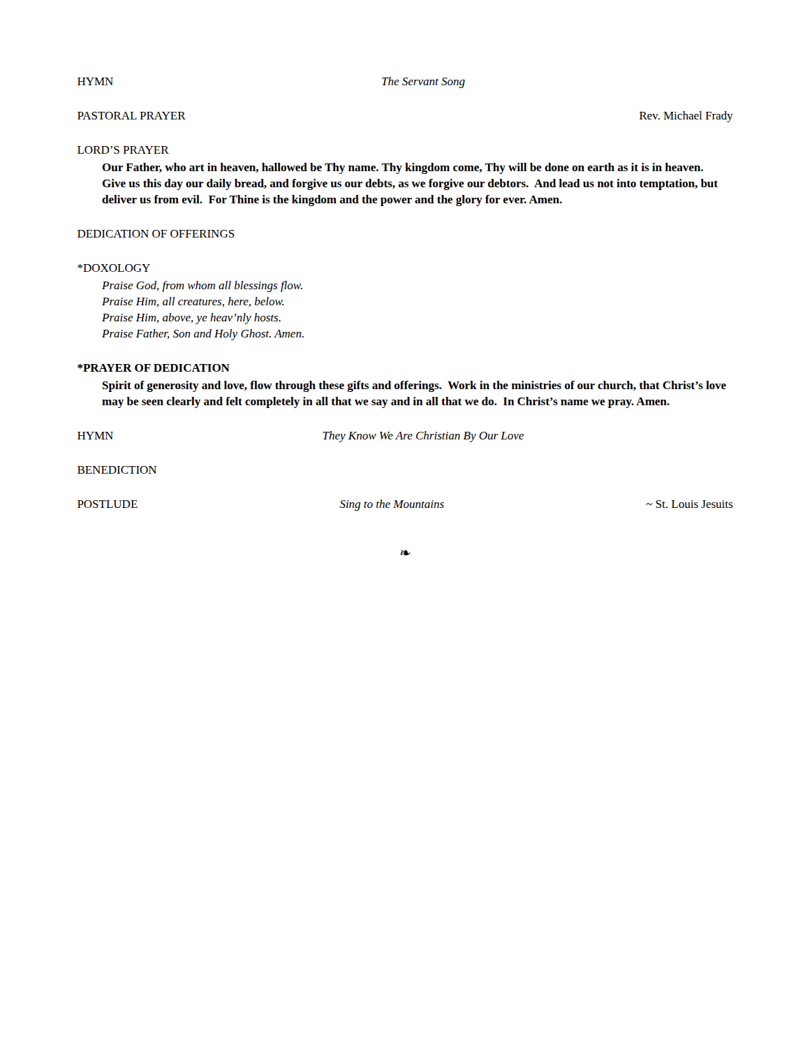HYMN The Servant Song
PASTORAL PRAYER Rev. Michael Frady
LORD’S PRAYER
Our Father, who art in heaven, hallowed be Thy name. Thy kingdom come, Thy will be done on earth as it is in heaven. Give us this day our daily bread, and forgive us our debts, as we forgive our debtors. And lead us not into temptation, but deliver us from evil. For Thine is the kingdom and the power and the glory for ever. Amen.
DEDICATION OF OFFERINGS
*DOXOLOGY
Praise God, from whom all blessings flow.
Praise Him, all creatures, here, below.
Praise Him, above, ye heav’nly hosts.
Praise Father, Son and Holy Ghost. Amen.
*PRAYER OF DEDICATION
Spirit of generosity and love, flow through these gifts and offerings. Work in the ministries of our church, that Christ’s love may be seen clearly and felt completely in all that we say and in all that we do. In Christ’s name we pray. Amen.
HYMN They Know We Are Christian By Our Love
BENEDICTION
POSTLUDE Sing to the Mountains ~ St. Louis Jesuits
❧